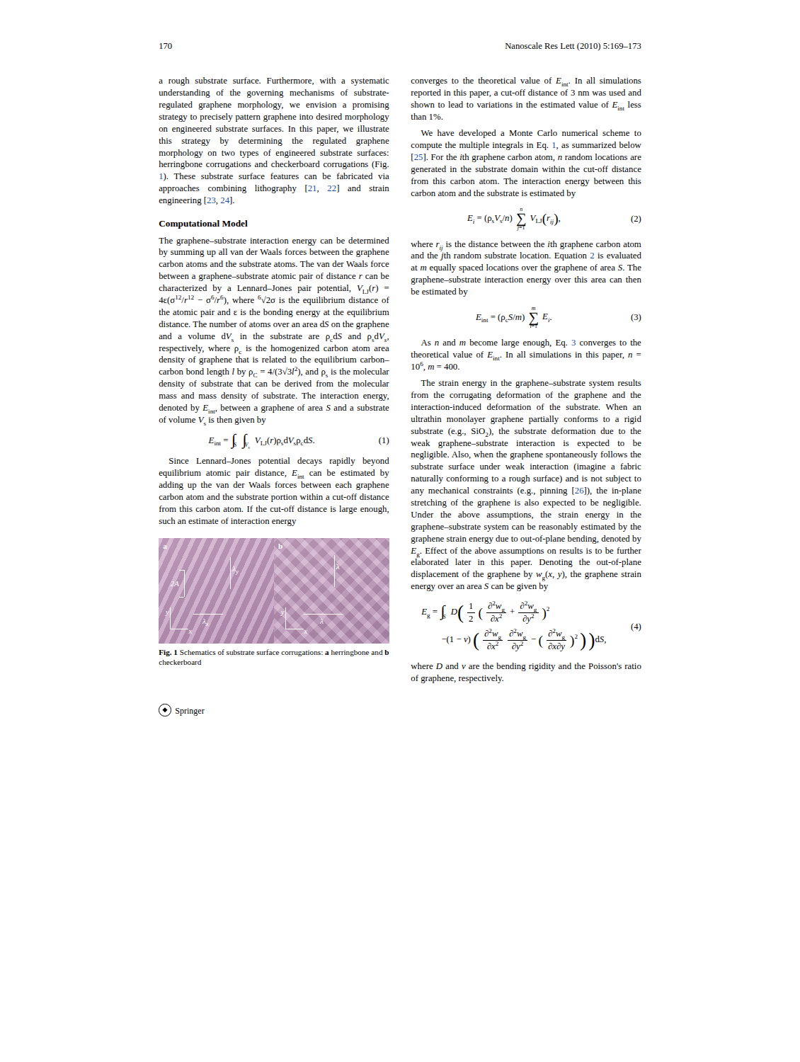170
Nanoscale Res Lett (2010) 5:169–173
a rough substrate surface. Furthermore, with a systematic understanding of the governing mechanisms of substrate-regulated graphene morphology, we envision a promising strategy to precisely pattern graphene into desired morphology on engineered substrate surfaces. In this paper, we illustrate this strategy by determining the regulated graphene morphology on two types of engineered substrate surfaces: herringbone corrugations and checkerboard corrugations (Fig. 1). These substrate surface features can be fabricated via approaches combining lithography [21, 22] and strain engineering [23, 24].
Computational Model
The graphene–substrate interaction energy can be determined by summing up all van der Waals forces between the graphene carbon atoms and the substrate atoms. The van der Waals force between a graphene–substrate atomic pair of distance r can be characterized by a Lennard–Jones pair potential, VLJ(r) = 4ε(σ12/r12 − σ6/r6), where 6√2σ is the equilibrium distance of the atomic pair and ε is the bonding energy at the equilibrium distance. The number of atoms over an area dS on the graphene and a volume dVs in the substrate are ρcdS and ρsdVs, respectively, where ρc is the homogenized carbon atom area density of graphene that is related to the equilibrium carbon–carbon bond length l by ρC = 4/(3√3l2), and ρs is the molecular density of substrate that can be derived from the molecular mass and mass density of substrate. The interaction energy, denoted by Eint, between a graphene of area S and a substrate of volume Vs is then given by
Eint = ∫S ∫Vs VLJ(r)ρsdVsρcdS.
(1)
Since Lennard–Jones potential decays rapidly beyond equilibrium atomic pair distance, Eint can be estimated by adding up the van der Waals forces between each graphene carbon atom and the substrate portion within a cut-off distance from this carbon atom. If the cut-off distance is large enough, such an estimate of interaction energy
a
2A
λy
λx
y
x
b
λ
λ
y
x
Fig. 1 Schematics of substrate surface corrugations: a herringbone and b checkerboard
converges to the theoretical value of Eint. In all simulations reported in this paper, a cut-off distance of 3 nm was used and shown to lead to variations in the estimated value of Eint less than 1%.
We have developed a Monte Carlo numerical scheme to compute the multiple integrals in Eq. 1, as summarized below [25]. For the ith graphene carbon atom, n random locations are generated in the substrate domain within the cut-off distance from this carbon atom. The interaction energy between this carbon atom and the substrate is estimated by
Ei = (ρsVs/n) n∑j=1 VLJ(rij),
(2)
where rij is the distance between the ith graphene carbon atom and the jth random substrate location. Equation 2 is evaluated at m equally spaced locations over the graphene of area S. The graphene–substrate interaction energy over this area can then be estimated by
Eint = (ρcS/m) m∑i=1 Ei.
(3)
As n and m become large enough, Eq. 3 converges to the theoretical value of Eint. In all simulations in this paper, n = 106, m = 400.
The strain energy in the graphene–substrate system results from the corrugating deformation of the graphene and the interaction-induced deformation of the substrate. When an ultrathin monolayer graphene partially conforms to a rigid substrate (e.g., SiO2), the substrate deformation due to the weak graphene–substrate interaction is expected to be negligible. Also, when the graphene spontaneously follows the substrate surface under weak interaction (imagine a fabric naturally conforming to a rough surface) and is not subject to any mechanical constraints (e.g., pinning [26]), the in-plane stretching of the graphene is also expected to be negligible. Under the above assumptions, the strain energy in the graphene–substrate system can be reasonably estimated by the graphene strain energy due to out-of-plane bending, denoted by Eg. Effect of the above assumptions on results is to be further elaborated later in this paper. Denoting the out-of-plane displacement of the graphene by wg(x, y), the graphene strain energy over an area S can be given by
Eg = ∫S D( 12 ( ∂2wg∂x2 + ∂2wg∂y2 )2
−(1 − v) ( ∂2wg∂x2 ∂2wg∂y2 − ( ∂2wg∂x∂y )2 ) ) dS,
(4)
where D and v are the bending rigidity and the Poisson's ratio of graphene, respectively.
Springer